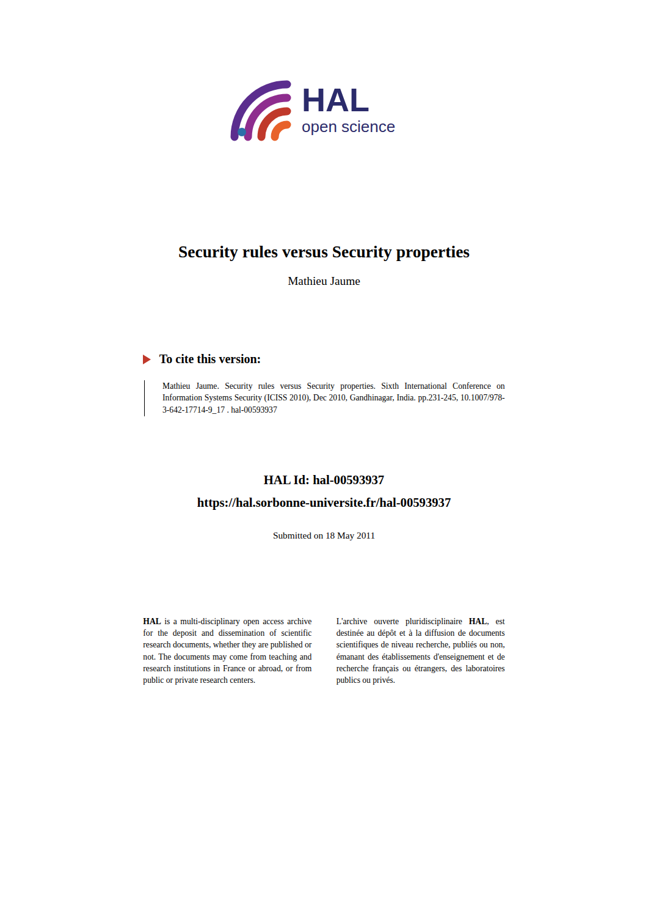HAL open science
Security rules versus Security properties
Mathieu Jaume
To cite this version:
Mathieu Jaume. Security rules versus Security properties. Sixth International Conference on Information Systems Security (ICISS 2010), Dec 2010, Gandhinagar, India. pp.231-245, 10.1007/978-3-642-17714-9_17 . hal-00593937
HAL Id: hal-00593937
https://hal.sorbonne-universite.fr/hal-00593937
Submitted on 18 May 2011
HAL is a multi-disciplinary open access archive for the deposit and dissemination of scientific research documents, whether they are published or not. The documents may come from teaching and research institutions in France or abroad, or from public or private research centers.
L'archive ouverte pluridisciplinaire HAL, est destinée au dépôt et à la diffusion de documents scientifiques de niveau recherche, publiés ou non, émanant des établissements d'enseignement et de recherche français ou étrangers, des laboratoires publics ou privés.